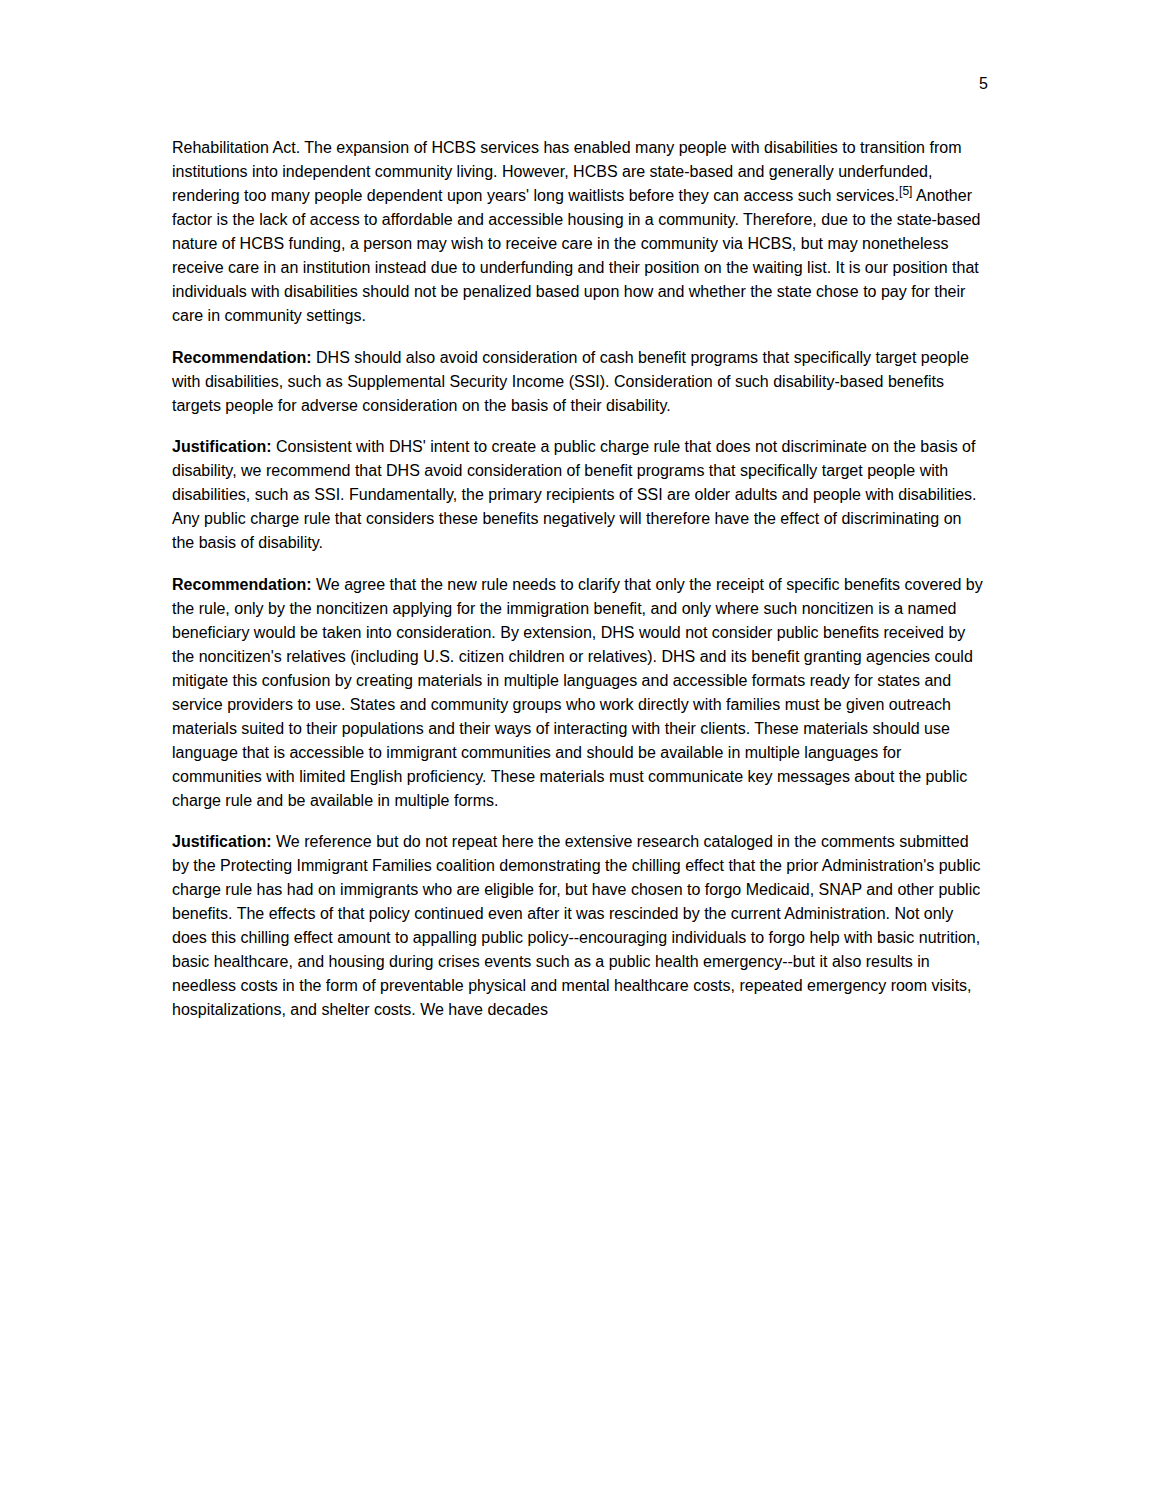5
Rehabilitation Act. The expansion of HCBS services has enabled many people with disabilities to transition from institutions into independent community living. However, HCBS are state-based and generally underfunded, rendering too many people dependent upon years' long waitlists before they can access such services.[5] Another factor is the lack of access to affordable and accessible housing in a community. Therefore, due to the state-based nature of HCBS funding, a person may wish to receive care in the community via HCBS, but may nonetheless receive care in an institution instead due to underfunding and their position on the waiting list. It is our position that individuals with disabilities should not be penalized based upon how and whether the state chose to pay for their care in community settings.
Recommendation: DHS should also avoid consideration of cash benefit programs that specifically target people with disabilities, such as Supplemental Security Income (SSI). Consideration of such disability-based benefits targets people for adverse consideration on the basis of their disability.
Justification: Consistent with DHS' intent to create a public charge rule that does not discriminate on the basis of disability, we recommend that DHS avoid consideration of benefit programs that specifically target people with disabilities, such as SSI. Fundamentally, the primary recipients of SSI are older adults and people with disabilities. Any public charge rule that considers these benefits negatively will therefore have the effect of discriminating on the basis of disability.
Recommendation: We agree that the new rule needs to clarify that only the receipt of specific benefits covered by the rule, only by the noncitizen applying for the immigration benefit, and only where such noncitizen is a named beneficiary would be taken into consideration. By extension, DHS would not consider public benefits received by the noncitizen's relatives (including U.S. citizen children or relatives). DHS and its benefit granting agencies could mitigate this confusion by creating materials in multiple languages and accessible formats ready for states and service providers to use. States and community groups who work directly with families must be given outreach materials suited to their populations and their ways of interacting with their clients. These materials should use language that is accessible to immigrant communities and should be available in multiple languages for communities with limited English proficiency. These materials must communicate key messages about the public charge rule and be available in multiple forms.
Justification: We reference but do not repeat here the extensive research cataloged in the comments submitted by the Protecting Immigrant Families coalition demonstrating the chilling effect that the prior Administration's public charge rule has had on immigrants who are eligible for, but have chosen to forgo Medicaid, SNAP and other public benefits. The effects of that policy continued even after it was rescinded by the current Administration. Not only does this chilling effect amount to appalling public policy--encouraging individuals to forgo help with basic nutrition, basic healthcare, and housing during crises events such as a public health emergency--but it also results in needless costs in the form of preventable physical and mental healthcare costs, repeated emergency room visits, hospitalizations, and shelter costs. We have decades